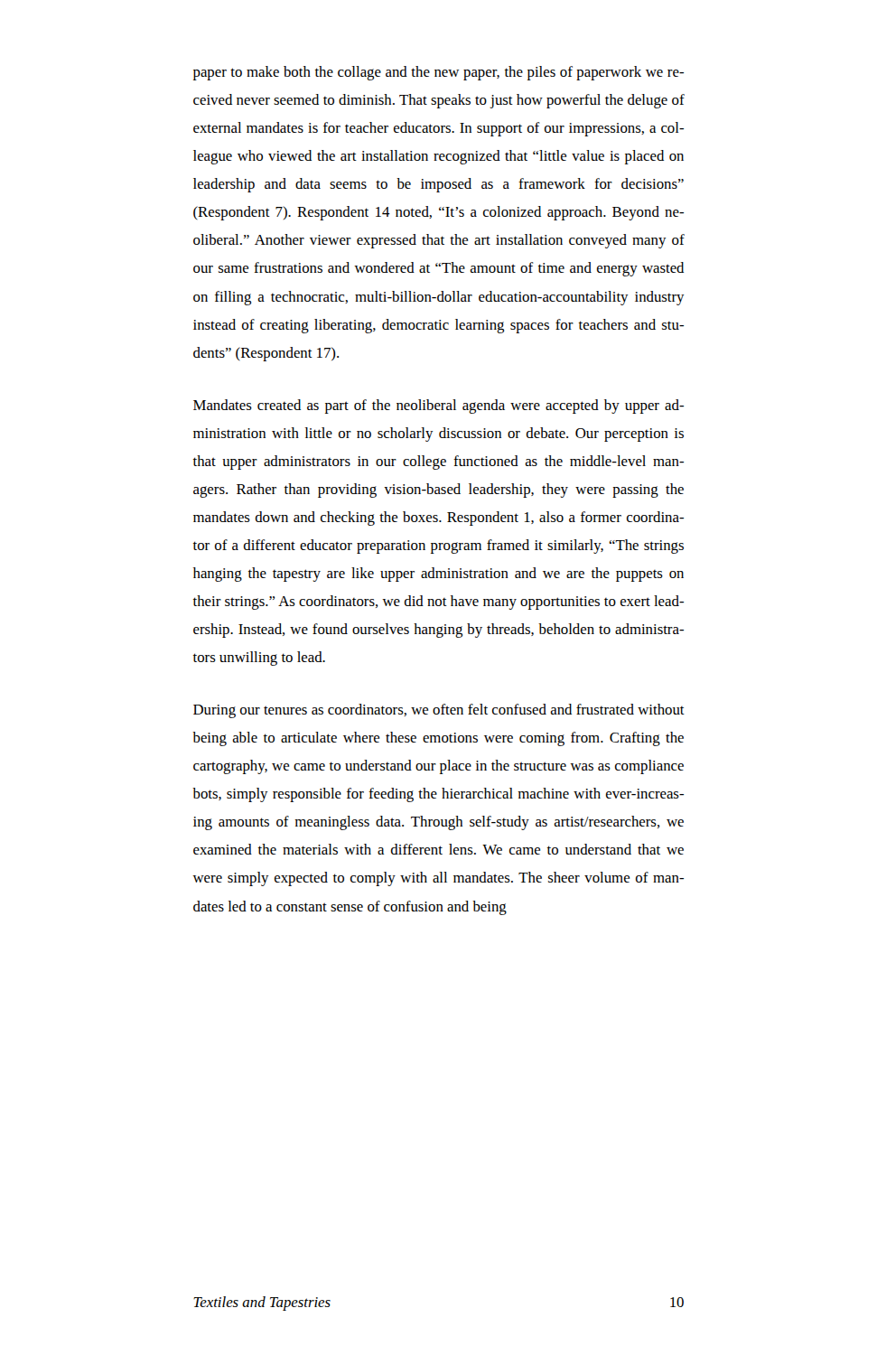paper to make both the collage and the new paper, the piles of paperwork we received never seemed to diminish. That speaks to just how powerful the deluge of external mandates is for teacher educators. In support of our impressions, a colleague who viewed the art installation recognized that “little value is placed on leadership and data seems to be imposed as a framework for decisions” (Respondent 7). Respondent 14 noted, “It’s a colonized approach. Beyond neoliberal.” Another viewer expressed that the art installation conveyed many of our same frustrations and wondered at “The amount of time and energy wasted on filling a technocratic, multi-billion-dollar education-accountability industry instead of creating liberating, democratic learning spaces for teachers and students” (Respondent 17).
Mandates created as part of the neoliberal agenda were accepted by upper administration with little or no scholarly discussion or debate. Our perception is that upper administrators in our college functioned as the middle-level managers. Rather than providing vision-based leadership, they were passing the mandates down and checking the boxes. Respondent 1, also a former coordinator of a different educator preparation program framed it similarly, “The strings hanging the tapestry are like upper administration and we are the puppets on their strings.” As coordinators, we did not have many opportunities to exert leadership. Instead, we found ourselves hanging by threads, beholden to administrators unwilling to lead.
During our tenures as coordinators, we often felt confused and frustrated without being able to articulate where these emotions were coming from. Crafting the cartography, we came to understand our place in the structure was as compliance bots, simply responsible for feeding the hierarchical machine with ever-increasing amounts of meaningless data. Through self-study as artist/researchers, we examined the materials with a different lens. We came to understand that we were simply expected to comply with all mandates. The sheer volume of mandates led to a constant sense of confusion and being
Textiles and Tapestries 10